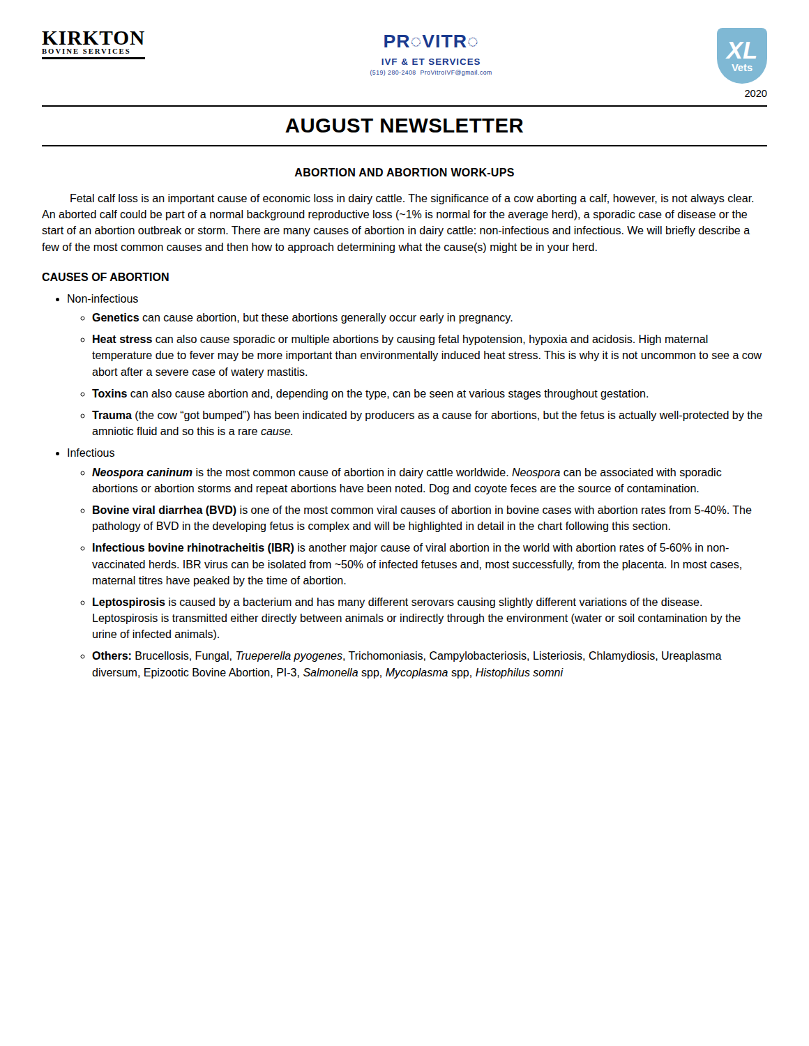KIRKTON BOVINE SERVICES
PR◌VITR◌
IVF & ET SERVICES
(519) 280-2408 ProVitroIVF@gmail.com
XL Vets
2020
AUGUST NEWSLETTER
ABORTION AND ABORTION WORK-UPS
Fetal calf loss is an important cause of economic loss in dairy cattle. The significance of a cow aborting a calf, however, is not always clear. An aborted calf could be part of a normal background reproductive loss (~1% is normal for the average herd), a sporadic case of disease or the start of an abortion outbreak or storm. There are many causes of abortion in dairy cattle: non-infectious and infectious. We will briefly describe a few of the most common causes and then how to approach determining what the cause(s) might be in your herd.
CAUSES OF ABORTION
Non-infectious
Genetics can cause abortion, but these abortions generally occur early in pregnancy.
Heat stress can also cause sporadic or multiple abortions by causing fetal hypotension, hypoxia and acidosis. High maternal temperature due to fever may be more important than environmentally induced heat stress. This is why it is not uncommon to see a cow abort after a severe case of watery mastitis.
Toxins can also cause abortion and, depending on the type, can be seen at various stages throughout gestation.
Trauma (the cow “got bumped”) has been indicated by producers as a cause for abortions, but the fetus is actually well-protected by the amniotic fluid and so this is a rare cause.
Infectious
Neospora caninum is the most common cause of abortion in dairy cattle worldwide. Neospora can be associated with sporadic abortions or abortion storms and repeat abortions have been noted. Dog and coyote feces are the source of contamination.
Bovine viral diarrhea (BVD) is one of the most common viral causes of abortion in bovine cases with abortion rates from 5-40%. The pathology of BVD in the developing fetus is complex and will be highlighted in detail in the chart following this section.
Infectious bovine rhinotracheitis (IBR) is another major cause of viral abortion in the world with abortion rates of 5-60% in non-vaccinated herds. IBR virus can be isolated from ~50% of infected fetuses and, most successfully, from the placenta. In most cases, maternal titres have peaked by the time of abortion.
Leptospirosis is caused by a bacterium and has many different serovars causing slightly different variations of the disease. Leptospirosis is transmitted either directly between animals or indirectly through the environment (water or soil contamination by the urine of infected animals).
Others: Brucellosis, Fungal, Trueperella pyogenes, Trichomoniasis, Campylobacteriosis, Listeriosis, Chlamydiosis, Ureaplasma diversum, Epizootic Bovine Abortion, PI-3, Salmonella spp, Mycoplasma spp, Histophilus somni